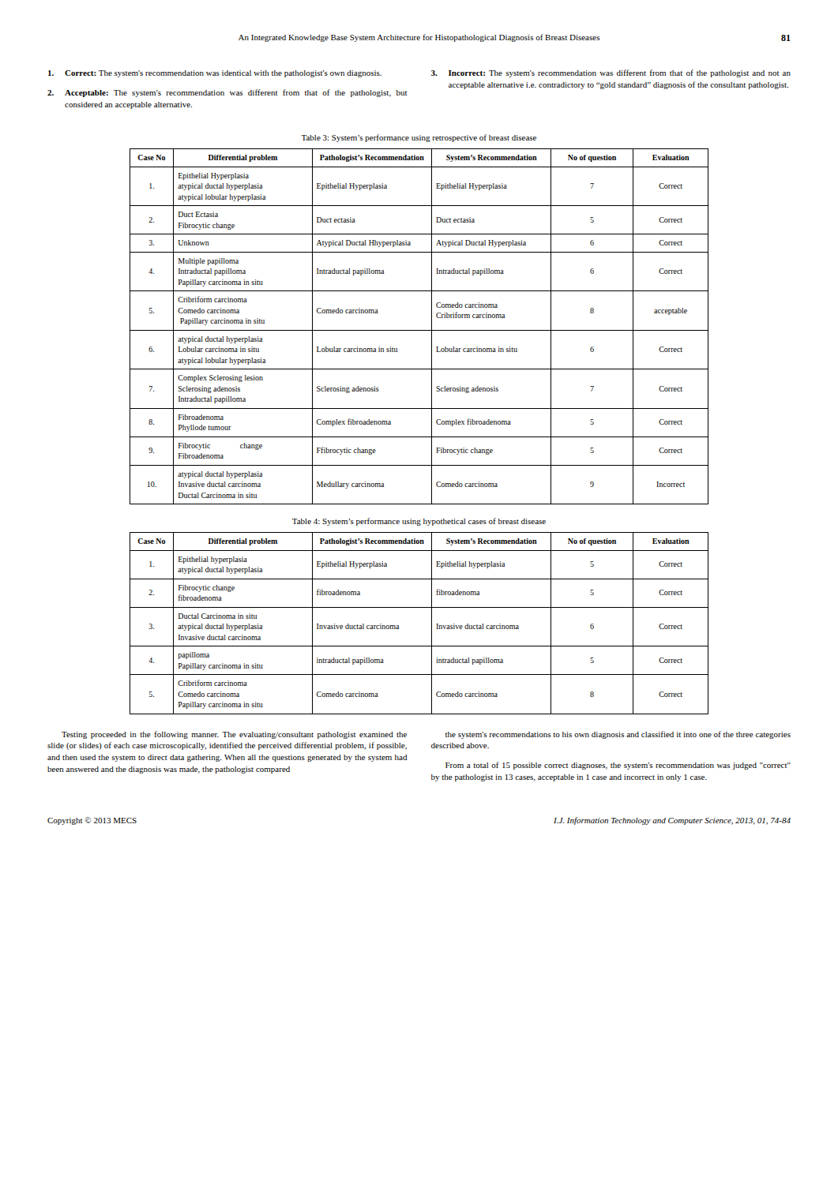An Integrated Knowledge Base System Architecture for Histopathological Diagnosis of Breast Diseases 81
1. Correct: The system's recommendation was identical with the pathologist's own diagnosis.
2. Acceptable: The system's recommendation was different from that of the pathologist, but considered an acceptable alternative.
3. Incorrect: The system's recommendation was different from that of the pathologist and not an acceptable alternative i.e. contradictory to “gold standard” diagnosis of the consultant pathologist.
Table 3: System’s performance using retrospective of breast disease
| Case No | Differential problem | Pathologist’s Recommendation | System’s Recommendation | No of question | Evaluation |
| --- | --- | --- | --- | --- | --- |
| 1. | Epithelial Hyperplasia atypical ductal hyperplasia atypical lobular hyperplasia | Epithelial Hyperplasia | Epithelial Hyperplasia | 7 | Correct |
| 2. | Duct Ectasia Fibrocytic change | Duct ectasia | Duct ectasia | 5 | Correct |
| 3. | Unknown | Atypical Ductal Hhyperplasia | Atypical Ductal Hyperplasia | 6 | Correct |
| 4. | Multiple papilloma Intraductal papilloma Papillary carcinoma in situ | Intraductal papilloma | Intraductal papilloma | 6 | Correct |
| 5. | Cribriform carcinoma Comedo carcinoma Papillary carcinoma in situ | Comedo carcinoma | Comedo carcinoma Cribriform carcinoma | 8 | acceptable |
| 6. | atypical ductal hyperplasia Lobular carcinoma in situ atypical lobular hyperplasia | Lobular carcinoma in situ | Lobular carcinoma in situ | 6 | Correct |
| 7. | Complex Sclerosing lesion Sclerosing adenosis Intraductal papilloma | Sclerosing adenosis | Sclerosing adenosis | 7 | Correct |
| 8. | Fibroadenoma Phyllode tumour | Complex fibroadenoma | Complex fibroadenoma | 5 | Correct |
| 9. | Fibrocytic change Fibroadenoma | Ffibrocytic change | Fibrocytic change | 5 | Correct |
| 10. | atypical ductal hyperplasia Invasive ductal carcinoma Ductal Carcinoma in situ | Medullary carcinoma | Comedo carcinoma | 9 | Incorrect |
Table 4: System’s performance using hypothetical cases of breast disease
| Case No | Differential problem | Pathologist’s Recommendation | System’s Recommendation | No of question | Evaluation |
| --- | --- | --- | --- | --- | --- |
| 1. | Epithelial hyperplasia atypical ductal hyperplasia | Epithelial Hyperplasia | Epithelial hyperplasia | 5 | Correct |
| 2. | Fibrocytic change fibroadenoma | fibroadenoma | fibroadenoma | 5 | Correct |
| 3. | Ductal Carcinoma in situ atypical ductal hyperplasia Invasive ductal carcinoma | Invasive ductal carcinoma | Invasive ductal carcinoma | 6 | Correct |
| 4. | papilloma Papillary carcinoma in situ | intraductal papilloma | intraductal papilloma | 5 | Correct |
| 5. | Cribriform carcinoma Comedo carcinoma Papillary carcinoma in situ | Comedo carcinoma | Comedo carcinoma | 8 | Correct |
Testing proceeded in the following manner. The evaluating/consultant pathologist examined the slide (or slides) of each case microscopically, identified the perceived differential problem, if possible, and then used the system to direct data gathering. When all the questions generated by the system had been answered and the diagnosis was made, the pathologist compared
the system's recommendations to his own diagnosis and classified it into one of the three categories described above.
From a total of 15 possible correct diagnoses, the system's recommendation was judged "correct" by the pathologist in 13 cases, acceptable in 1 case and incorrect in only 1 case.
Copyright © 2013 MECS I.J. Information Technology and Computer Science, 2013, 01, 74-84